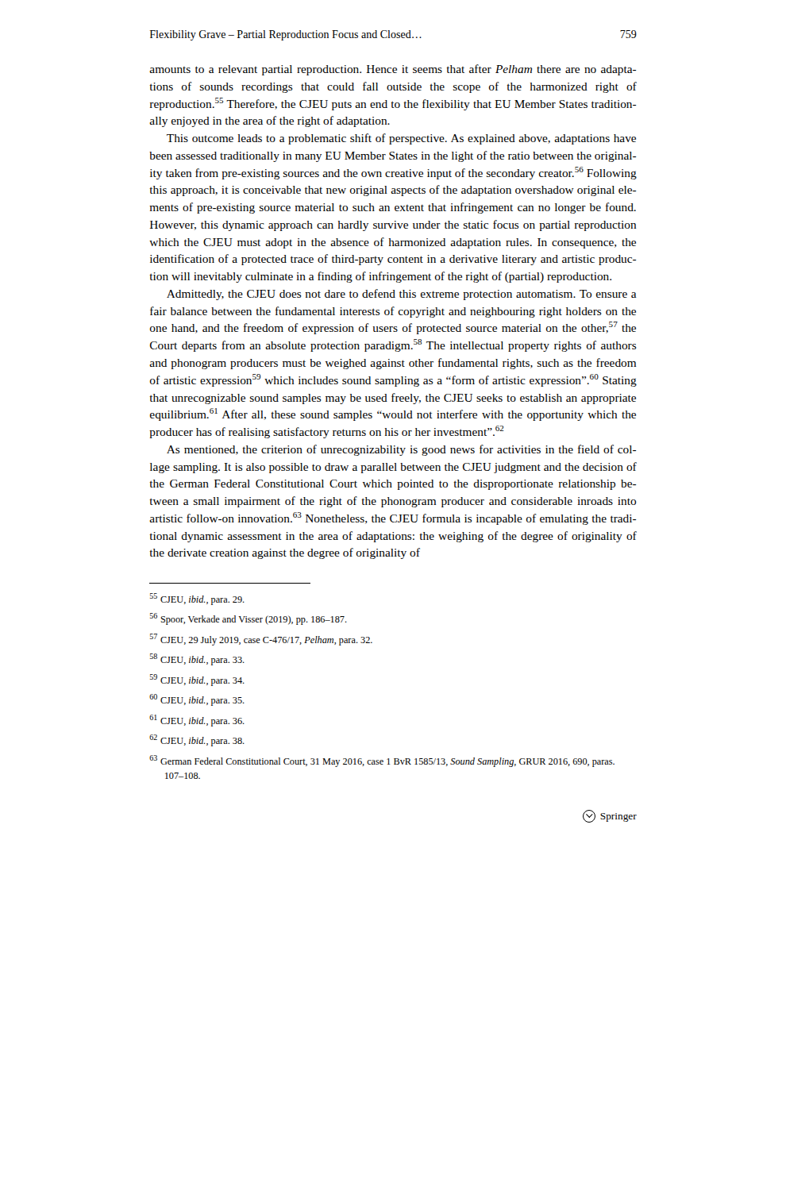Flexibility Grave – Partial Reproduction Focus and Closed… 759
amounts to a relevant partial reproduction. Hence it seems that after Pelham there are no adaptations of sounds recordings that could fall outside the scope of the harmonized right of reproduction.55 Therefore, the CJEU puts an end to the flexibility that EU Member States traditionally enjoyed in the area of the right of adaptation.
This outcome leads to a problematic shift of perspective. As explained above, adaptations have been assessed traditionally in many EU Member States in the light of the ratio between the originality taken from pre-existing sources and the own creative input of the secondary creator.56 Following this approach, it is conceivable that new original aspects of the adaptation overshadow original elements of pre-existing source material to such an extent that infringement can no longer be found. However, this dynamic approach can hardly survive under the static focus on partial reproduction which the CJEU must adopt in the absence of harmonized adaptation rules. In consequence, the identification of a protected trace of third-party content in a derivative literary and artistic production will inevitably culminate in a finding of infringement of the right of (partial) reproduction.
Admittedly, the CJEU does not dare to defend this extreme protection automatism. To ensure a fair balance between the fundamental interests of copyright and neighbouring right holders on the one hand, and the freedom of expression of users of protected source material on the other,57 the Court departs from an absolute protection paradigm.58 The intellectual property rights of authors and phonogram producers must be weighed against other fundamental rights, such as the freedom of artistic expression59 which includes sound sampling as a “form of artistic expression”.60 Stating that unrecognizable sound samples may be used freely, the CJEU seeks to establish an appropriate equilibrium.61 After all, these sound samples “would not interfere with the opportunity which the producer has of realising satisfactory returns on his or her investment”.62
As mentioned, the criterion of unrecognizability is good news for activities in the field of collage sampling. It is also possible to draw a parallel between the CJEU judgment and the decision of the German Federal Constitutional Court which pointed to the disproportionate relationship between a small impairment of the right of the phonogram producer and considerable inroads into artistic follow-on innovation.63 Nonetheless, the CJEU formula is incapable of emulating the traditional dynamic assessment in the area of adaptations: the weighing of the degree of originality of the derivate creation against the degree of originality of
55 CJEU, ibid., para. 29.
56 Spoor, Verkade and Visser (2019), pp. 186–187.
57 CJEU, 29 July 2019, case C-476/17, Pelham, para. 32.
58 CJEU, ibid., para. 33.
59 CJEU, ibid., para. 34.
60 CJEU, ibid., para. 35.
61 CJEU, ibid., para. 36.
62 CJEU, ibid., para. 38.
63 German Federal Constitutional Court, 31 May 2016, case 1 BvR 1585/13, Sound Sampling, GRUR 2016, 690, paras. 107–108.
Springer